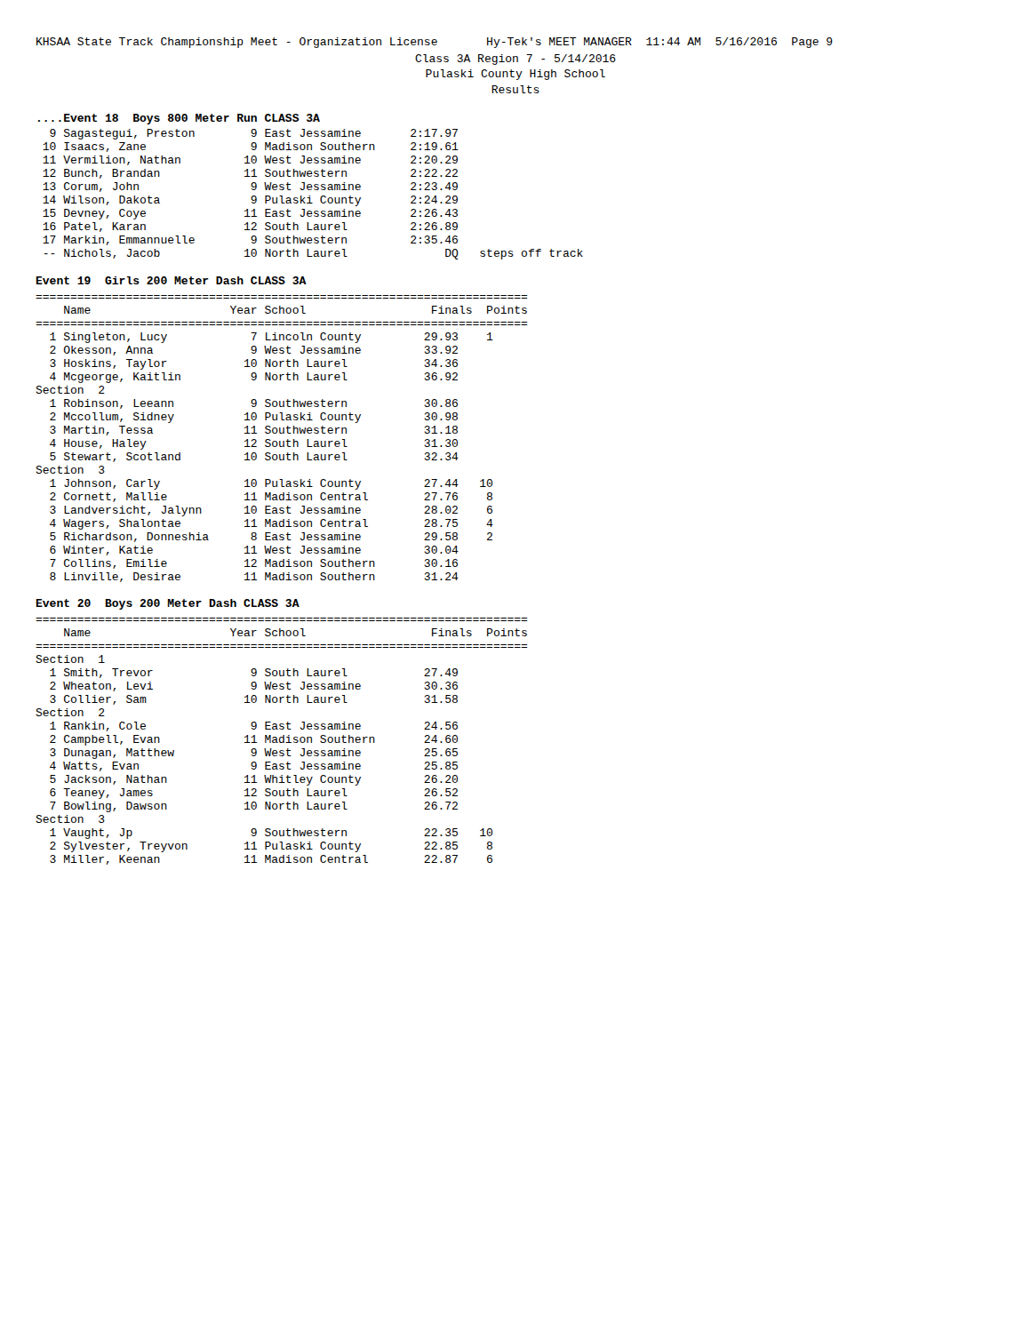KHSAA State Track Championship Meet - Organization License Hy-Tek's MEET MANAGER 11:44 AM 5/16/2016 Page 9
Class 3A Region 7 - 5/14/2016
Pulaski County High School
Results
....Event 18 Boys 800 Meter Run CLASS 3A
  9 Sagastegui, Preston        9 East Jessamine       2:17.97
 10 Isaacs, Zane               9 Madison Southern     2:19.61
 11 Vermilion, Nathan         10 West Jessamine       2:20.29
 12 Bunch, Brandan            11 Southwestern         2:22.22
 13 Corum, John                9 West Jessamine       2:23.49
 14 Wilson, Dakota             9 Pulaski County       2:24.29
 15 Devney, Coye              11 East Jessamine       2:26.43
 16 Patel, Karan              12 South Laurel         2:26.89
 17 Markin, Emmannuelle        9 Southwestern         2:35.46
 -- Nichols, Jacob            10 North Laurel              DQ   steps off track
Event 19 Girls 200 Meter Dash CLASS 3A
=======================================================================
    Name                    Year School                  Finals  Points
=======================================================================
  1 Singleton, Lucy            7 Lincoln County         29.93    1
  2 Okesson, Anna              9 West Jessamine         33.92
  3 Hoskins, Taylor           10 North Laurel           34.36
  4 Mcgeorge, Kaitlin          9 North Laurel           36.92
Section  2
  1 Robinson, Leeann           9 Southwestern           30.86
  2 Mccollum, Sidney          10 Pulaski County         30.98
  3 Martin, Tessa             11 Southwestern           31.18
  4 House, Haley              12 South Laurel           31.30
  5 Stewart, Scotland         10 South Laurel           32.34
Section  3
  1 Johnson, Carly            10 Pulaski County         27.44   10
  2 Cornett, Mallie           11 Madison Central        27.76    8
  3 Landversicht, Jalynn      10 East Jessamine         28.02    6
  4 Wagers, Shalontae         11 Madison Central        28.75    4
  5 Richardson, Donneshia      8 East Jessamine         29.58    2
  6 Winter, Katie             11 West Jessamine         30.04
  7 Collins, Emilie           12 Madison Southern       30.16
  8 Linville, Desirae         11 Madison Southern       31.24
Event 20 Boys 200 Meter Dash CLASS 3A
=======================================================================
    Name                    Year School                  Finals  Points
=======================================================================
Section  1
  1 Smith, Trevor              9 South Laurel           27.49
  2 Wheaton, Levi              9 West Jessamine         30.36
  3 Collier, Sam              10 North Laurel           31.58
Section  2
  1 Rankin, Cole               9 East Jessamine         24.56
  2 Campbell, Evan            11 Madison Southern       24.60
  3 Dunagan, Matthew           9 West Jessamine         25.65
  4 Watts, Evan                9 East Jessamine         25.85
  5 Jackson, Nathan           11 Whitley County         26.20
  6 Teaney, James             12 South Laurel           26.52
  7 Bowling, Dawson           10 North Laurel           26.72
Section  3
  1 Vaught, Jp                 9 Southwestern           22.35   10
  2 Sylvester, Treyvon        11 Pulaski County         22.85    8
  3 Miller, Keenan            11 Madison Central        22.87    6